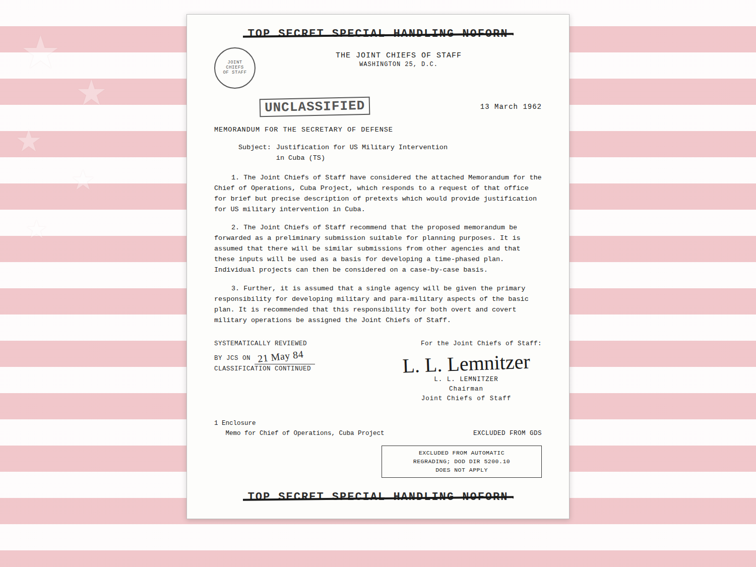★ ★ ★ ★ ★
TOP SECRET SPECIAL HANDLING NOFORN
JOINT
CHIEFS
OF STAFF
THE JOINT CHIEFS OF STAFF
WASHINGTON 25, D.C.
UNCLASSIFIED
13 March 1962
MEMORANDUM FOR THE SECRETARY OF DEFENSE
Subject:
Justification for US Military Intervention
in Cuba (TS)
1. The Joint Chiefs of Staff have considered the attached Memorandum for the Chief of Operations, Cuba Project, which responds to a request of that office for brief but precise description of pretexts which would provide justification for US military intervention in Cuba.
2. The Joint Chiefs of Staff recommend that the proposed memorandum be forwarded as a preliminary submission suitable for planning purposes. It is assumed that there will be similar submissions from other agencies and that these inputs will be used as a basis for developing a time-phased plan. Individual projects can then be considered on a case-by-case basis.
3. Further, it is assumed that a single agency will be given the primary responsibility for developing military and para-military aspects of the basic plan. It is recommended that this responsibility for both overt and covert military operations be assigned the Joint Chiefs of Staff.
SYSTEMATICALLY REVIEWED
BY JCS ON 21 May 84
CLASSIFICATION CONTINUED
For the Joint Chiefs of Staff:
L. L. Lemnitzer
L. L. LEMNITZER
Chairman
Joint Chiefs of Staff
1 Enclosure
Memo for Chief of Operations, Cuba Project
EXCLUDED FROM GDS
EXCLUDED FROM AUTOMATIC
REGRADING; DOD DIR 5200.10
DOES NOT APPLY
TOP SECRET SPECIAL HANDLING NOFORN